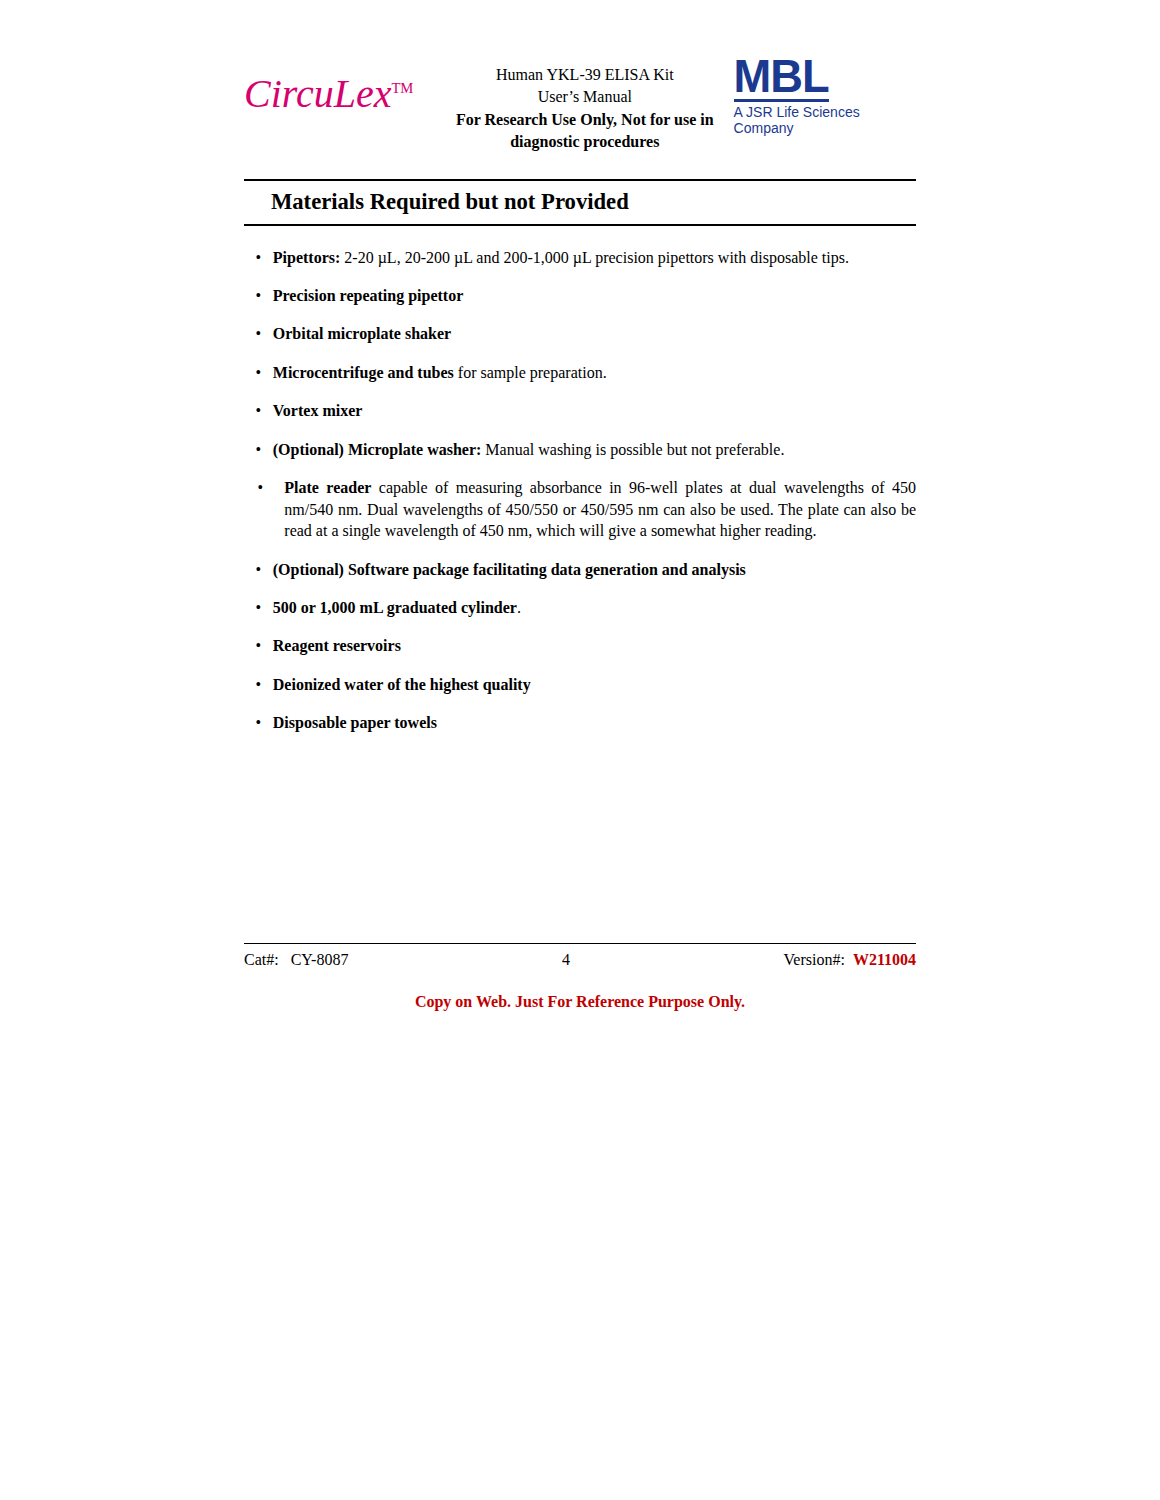CircuLexTM
Human YKL-39 ELISA Kit
User’s Manual
For Research Use Only, Not for use in diagnostic procedures
MBL
A JSR Life Sciences
Company
Materials Required but not Provided
•Pipettors: 2-20 µL, 20-200 µL and 200-1,000 µL precision pipettors with disposable tips.
•Precision repeating pipettor
•Orbital microplate shaker
•Microcentrifuge and tubes for sample preparation.
•Vortex mixer
•(Optional) Microplate washer: Manual washing is possible but not preferable.
•Plate reader capable of measuring absorbance in 96-well plates at dual wavelengths of 450 nm/540 nm. Dual wavelengths of 450/550 or 450/595 nm can also be used. The plate can also be read at a single wavelength of 450 nm, which will give a somewhat higher reading.
•(Optional) Software package facilitating data generation and analysis
•500 or 1,000 mL graduated cylinder.
•Reagent reservoirs
•Deionized water of the highest quality
•Disposable paper towels
Cat#: CY-8087
4
Version#: W211004
Copy on Web. Just For Reference Purpose Only.